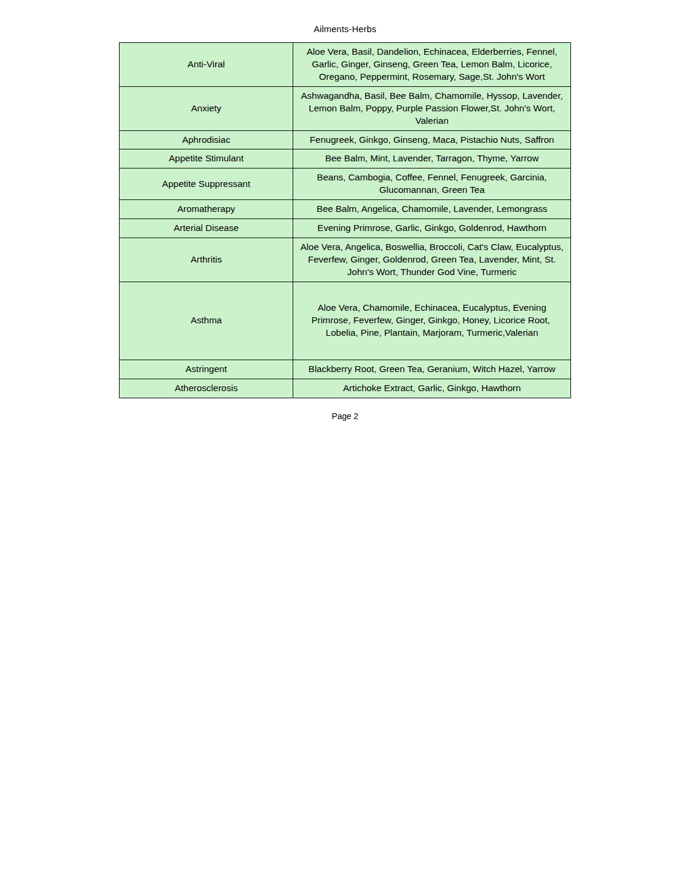Ailments-Herbs
| Anti-Viral | Aloe Vera, Basil, Dandelion, Echinacea, Elderberries, Fennel, Garlic, Ginger, Ginseng, Green Tea, Lemon Balm, Licorice, Oregano, Peppermint, Rosemary, Sage,St. John's Wort |
| Anxiety | Ashwagandha, Basil, Bee Balm, Chamomile, Hyssop, Lavender, Lemon Balm, Poppy, Purple Passion Flower,St. John's Wort, Valerian |
| Aphrodisiac | Fenugreek, Ginkgo, Ginseng, Maca, Pistachio Nuts, Saffron |
| Appetite Stimulant | Bee Balm, Mint, Lavender, Tarragon, Thyme, Yarrow |
| Appetite Suppressant | Beans, Cambogia, Coffee, Fennel, Fenugreek, Garcinia, Glucomannan, Green Tea |
| Aromatherapy | Bee Balm, Angelica, Chamomile, Lavender, Lemongrass |
| Arterial Disease | Evening Primrose, Garlic, Ginkgo, Goldenrod, Hawthorn |
| Arthritis | Aloe Vera, Angelica, Boswellia, Broccoli, Cat's Claw, Eucalyptus, Feverfew, Ginger, Goldenrod, Green Tea, Lavender, Mint, St. John's Wort, Thunder God Vine, Turmeric |
| Asthma | Aloe Vera, Chamomile, Echinacea, Eucalyptus, Evening Primrose, Feverfew, Ginger, Ginkgo, Honey, Licorice Root, Lobelia, Pine, Plantain, Marjoram, Turmeric,Valerian |
| Astringent | Blackberry Root, Green Tea, Geranium, Witch Hazel, Yarrow |
| Atherosclerosis | Artichoke Extract, Garlic, Ginkgo, Hawthorn |
Page 2